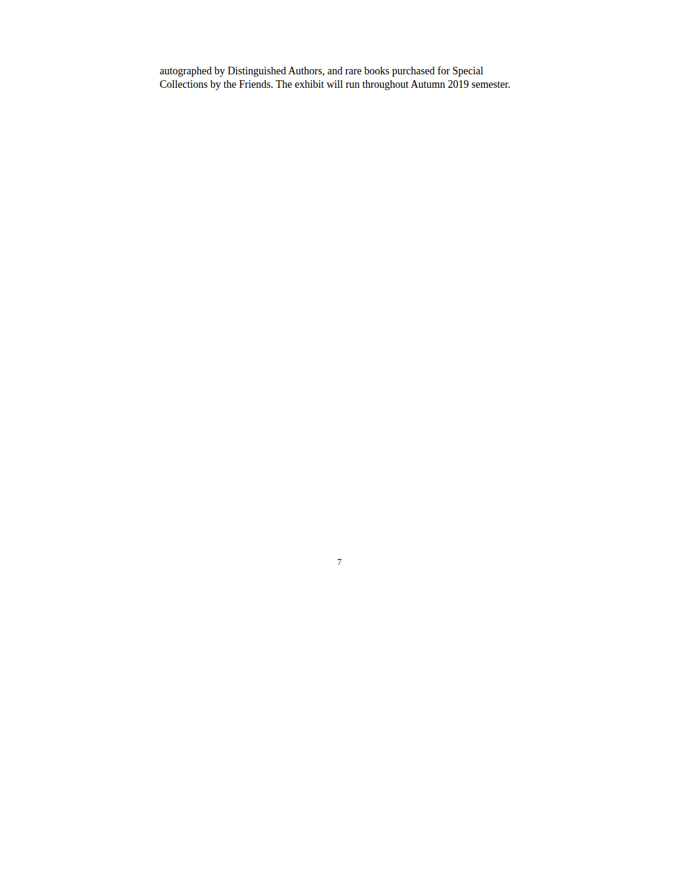autographed by Distinguished Authors, and rare books purchased for Special Collections by the Friends. The exhibit will run throughout Autumn 2019 semester.
7